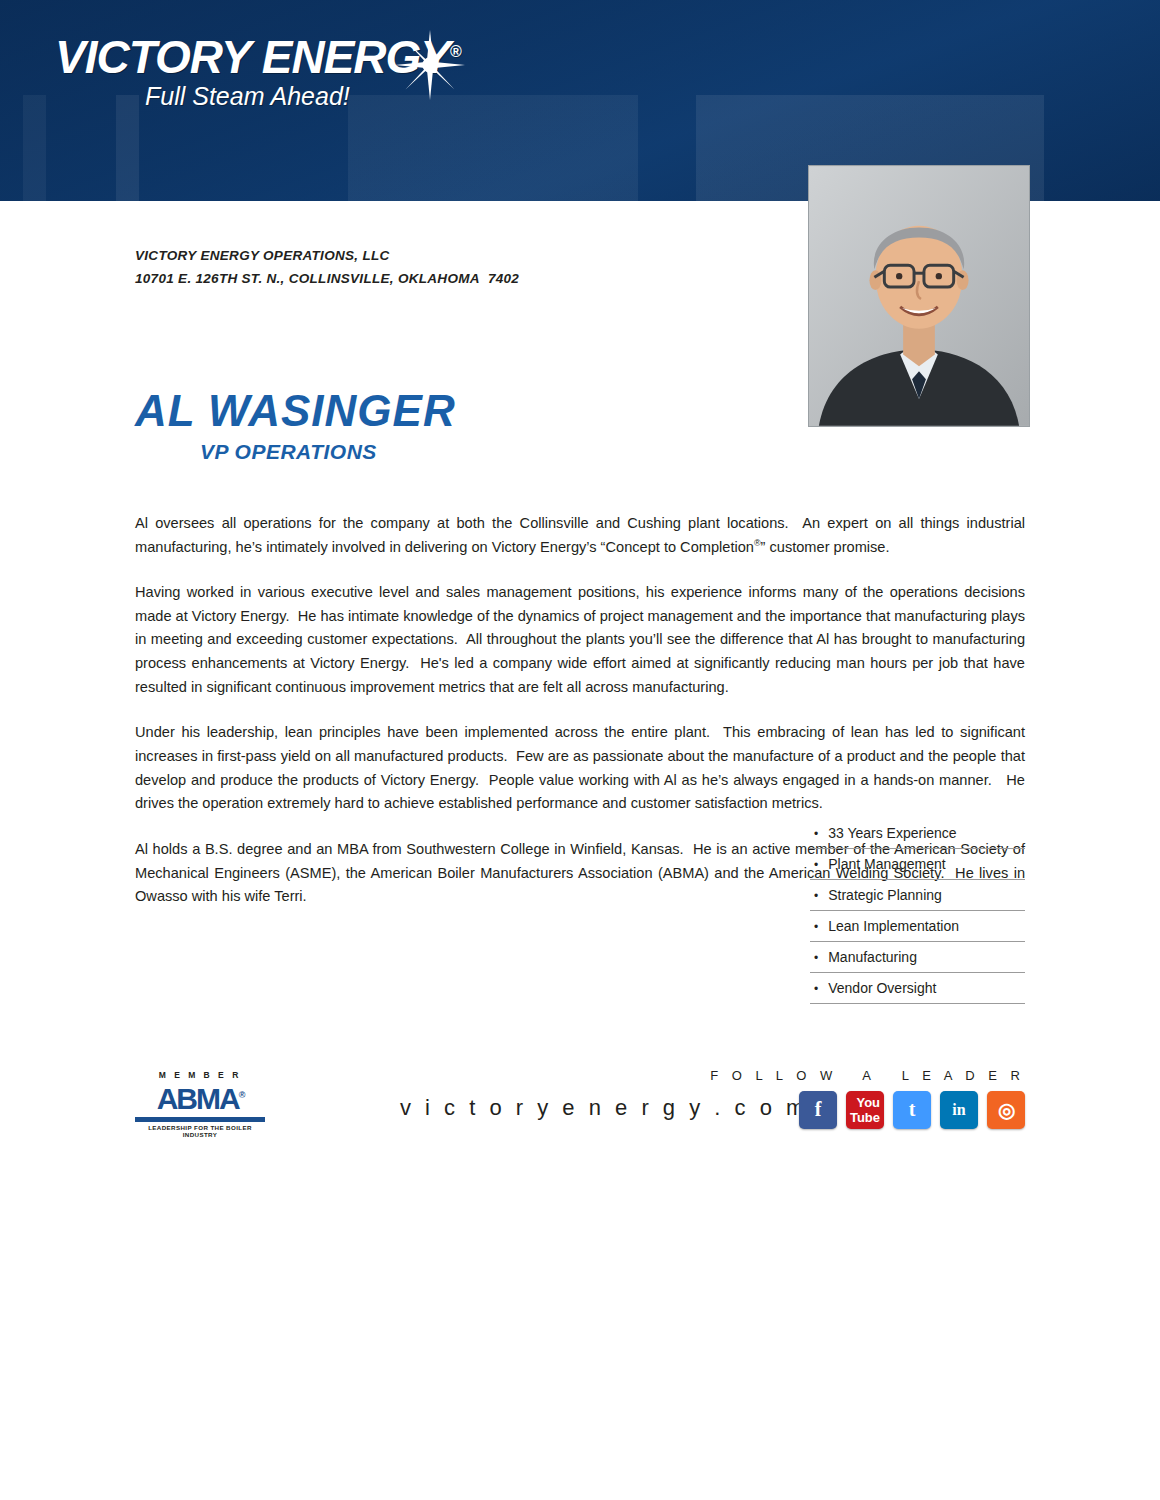VICTORY ENERGY®
Full Steam Ahead!
VICTORY ENERGY OPERATIONS, LLC
10701 E. 126TH ST. N., COLLINSVILLE, OKLAHOMA 7402
AL WASINGER
VP OPERATIONS
Al oversees all operations for the company at both the Collinsville and Cushing plant locations. An expert on all things industrial manufacturing, he’s intimately involved in delivering on Victory Energy’s “Concept to Completion®” customer promise.
Having worked in various executive level and sales management positions, his experience informs many of the operations decisions made at Victory Energy. He has intimate knowledge of the dynamics of project management and the importance that manufacturing plays in meeting and exceeding customer expectations. All throughout the plants you’ll see the difference that Al has brought to manufacturing process enhancements at Victory Energy. He's led a company wide effort aimed at significantly reducing man hours per job that have resulted in significant continuous improvement metrics that are felt all across manufacturing.
Under his leadership, lean principles have been implemented across the entire plant. This embracing of lean has led to significant increases in first-pass yield on all manufactured products. Few are as passionate about the manufacture of a product and the people that develop and produce the products of Victory Energy. People value working with Al as he’s always engaged in a hands-on manner. He drives the operation extremely hard to achieve established performance and customer satisfaction metrics.
Al holds a B.S. degree and an MBA from Southwestern College in Winfield, Kansas. He is an active member of the American Society of Mechanical Engineers (ASME), the American Boiler Manufacturers Association (ABMA) and the American Welding Society. He lives in Owasso with his wife Terri.
33 Years Experience
Plant Management
Strategic Planning
Lean Implementation
Manufacturing
Vendor Oversight
M E M B E R
ABMA®
LEADERSHIP FOR THE BOILER INDUSTRY
v i c t o r y e n e r g y . c o m
F O L L O W A L E A D E R
f
You
Tube
t
in
◎